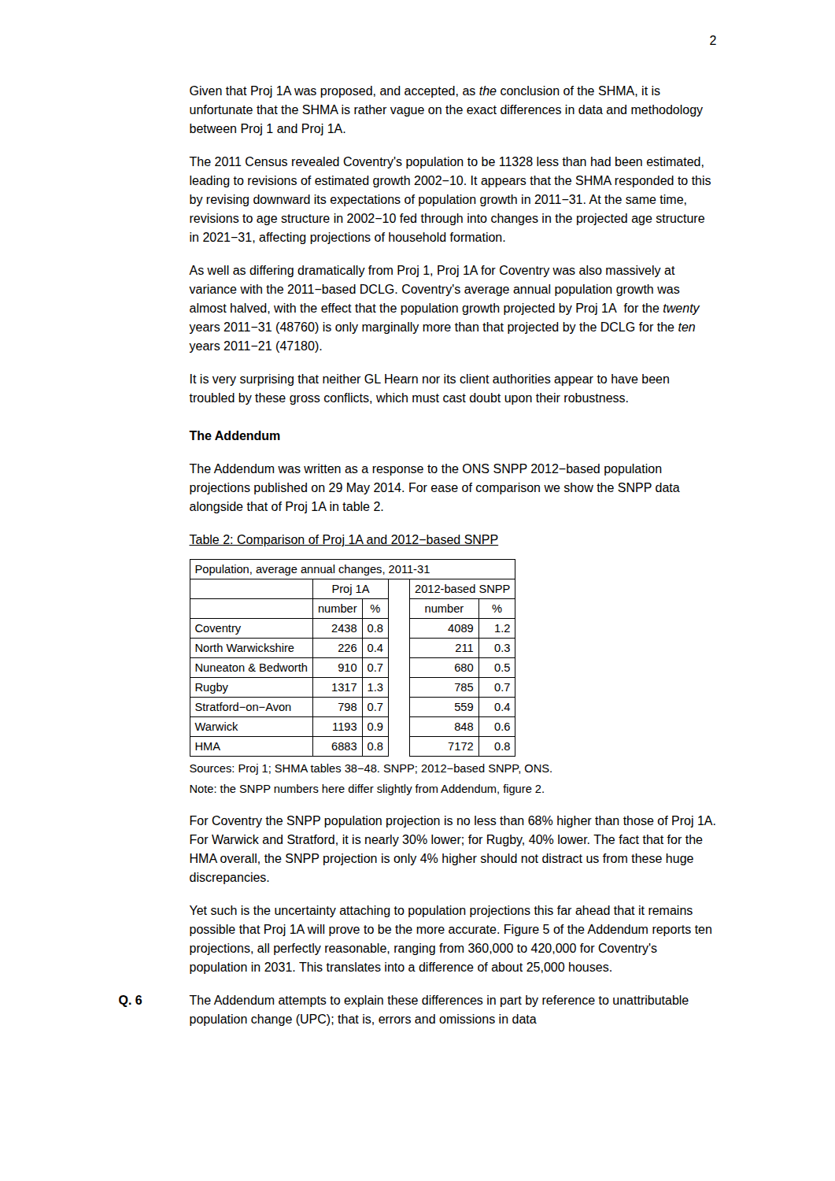2
Given that Proj 1A was proposed, and accepted, as the conclusion of the SHMA, it is unfortunate that the SHMA is rather vague on the exact differences in data and methodology between Proj 1 and Proj 1A.
The 2011 Census revealed Coventry's population to be 11328 less than had been estimated, leading to revisions of estimated growth 2002−10. It appears that the SHMA responded to this by revising downward its expectations of population growth in 2011−31. At the same time, revisions to age structure in 2002−10 fed through into changes in the projected age structure in 2021−31, affecting projections of household formation.
As well as differing dramatically from Proj 1, Proj 1A for Coventry was also massively at variance with the 2011−based DCLG. Coventry's average annual population growth was almost halved, with the effect that the population growth projected by Proj 1A for the twenty years 2011−31 (48760) is only marginally more than that projected by the DCLG for the ten years 2011−21 (47180).
It is very surprising that neither GL Hearn nor its client authorities appear to have been troubled by these gross conflicts, which must cast doubt upon their robustness.
The Addendum
The Addendum was written as a response to the ONS SNPP 2012−based population projections published on 29 May 2014. For ease of comparison we show the SNPP data alongside that of Proj 1A in table 2.
Table 2: Comparison of Proj 1A and 2012−based SNPP
| Population, average annual changes, 2011-31 |
| | Proj 1A | | 2012-based SNPP |
| | number | % | | number | % |
| Coventry | 2438 | 0.8 | | 4089 | 1.2 |
| North Warwickshire | 226 | 0.4 | | 211 | 0.3 |
| Nuneaton & Bedworth | 910 | 0.7 | | 680 | 0.5 |
| Rugby | 1317 | 1.3 | | 785 | 0.7 |
| Stratford−on−Avon | 798 | 0.7 | | 559 | 0.4 |
| Warwick | 1193 | 0.9 | | 848 | 0.6 |
| HMA | 6883 | 0.8 | | 7172 | 0.8 |
Sources: Proj 1; SHMA tables 38−48. SNPP; 2012−based SNPP, ONS.
Note: the SNPP numbers here differ slightly from Addendum, figure 2.
For Coventry the SNPP population projection is no less than 68% higher than those of Proj 1A. For Warwick and Stratford, it is nearly 30% lower; for Rugby, 40% lower. The fact that for the HMA overall, the SNPP projection is only 4% higher should not distract us from these huge discrepancies.
Yet such is the uncertainty attaching to population projections this far ahead that it remains possible that Proj 1A will prove to be the more accurate. Figure 5 of the Addendum reports ten projections, all perfectly reasonable, ranging from 360,000 to 420,000 for Coventry's population in 2031. This translates into a difference of about 25,000 houses.
Q. 6
The Addendum attempts to explain these differences in part by reference to unattributable population change (UPC); that is, errors and omissions in data